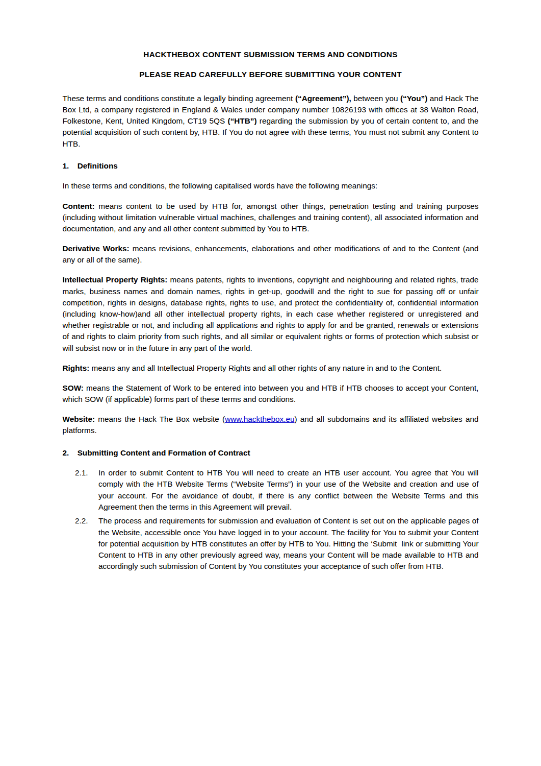HACKTHEBOX CONTENT SUBMISSION TERMS AND CONDITIONS
PLEASE READ CAREFULLY BEFORE SUBMITTING YOUR CONTENT
These terms and conditions constitute a legally binding agreement (“Agreement”), between you (“You”) and Hack The Box Ltd, a company registered in England & Wales under company number 10826193 with offices at 38 Walton Road, Folkestone, Kent, United Kingdom, CT19 5QS (“HTB”) regarding the submission by you of certain content to, and the potential acquisition of such content by, HTB. If You do not agree with these terms, You must not submit any Content to HTB.
1. Definitions
In these terms and conditions, the following capitalised words have the following meanings:
Content: means content to be used by HTB for, amongst other things, penetration testing and training purposes (including without limitation vulnerable virtual machines, challenges and training content), all associated information and documentation, and any and all other content submitted by You to HTB.
Derivative Works: means revisions, enhancements, elaborations and other modifications of and to the Content (and any or all of the same).
Intellectual Property Rights: means patents, rights to inventions, copyright and neighbouring and related rights, trade marks, business names and domain names, rights in get-up, goodwill and the right to sue for passing off or unfair competition, rights in designs, database rights, rights to use, and protect the confidentiality of, confidential information (including know-how)and all other intellectual property rights, in each case whether registered or unregistered and whether registrable or not, and including all applications and rights to apply for and be granted, renewals or extensions of and rights to claim priority from such rights, and all similar or equivalent rights or forms of protection which subsist or will subsist now or in the future in any part of the world.
Rights: means any and all Intellectual Property Rights and all other rights of any nature in and to the Content.
SOW: means the Statement of Work to be entered into between you and HTB if HTB chooses to accept your Content, which SOW (if applicable) forms part of these terms and conditions.
Website: means the Hack The Box website (www.hackthebox.eu) and all subdomains and its affiliated websites and platforms.
2. Submitting Content and Formation of Contract
2.1. In order to submit Content to HTB You will need to create an HTB user account. You agree that You will comply with the HTB Website Terms (“Website Terms”) in your use of the Website and creation and use of your account. For the avoidance of doubt, if there is any conflict between the Website Terms and this Agreement then the terms in this Agreement will prevail.
2.2. The process and requirements for submission and evaluation of Content is set out on the applicable pages of the Website, accessible once You have logged in to your account. The facility for You to submit your Content for potential acquisition by HTB constitutes an offer by HTB to You. Hitting the ‘Submit link or submitting Your Content to HTB in any other previously agreed way, means your Content will be made available to HTB and accordingly such submission of Content by You constitutes your acceptance of such offer from HTB.